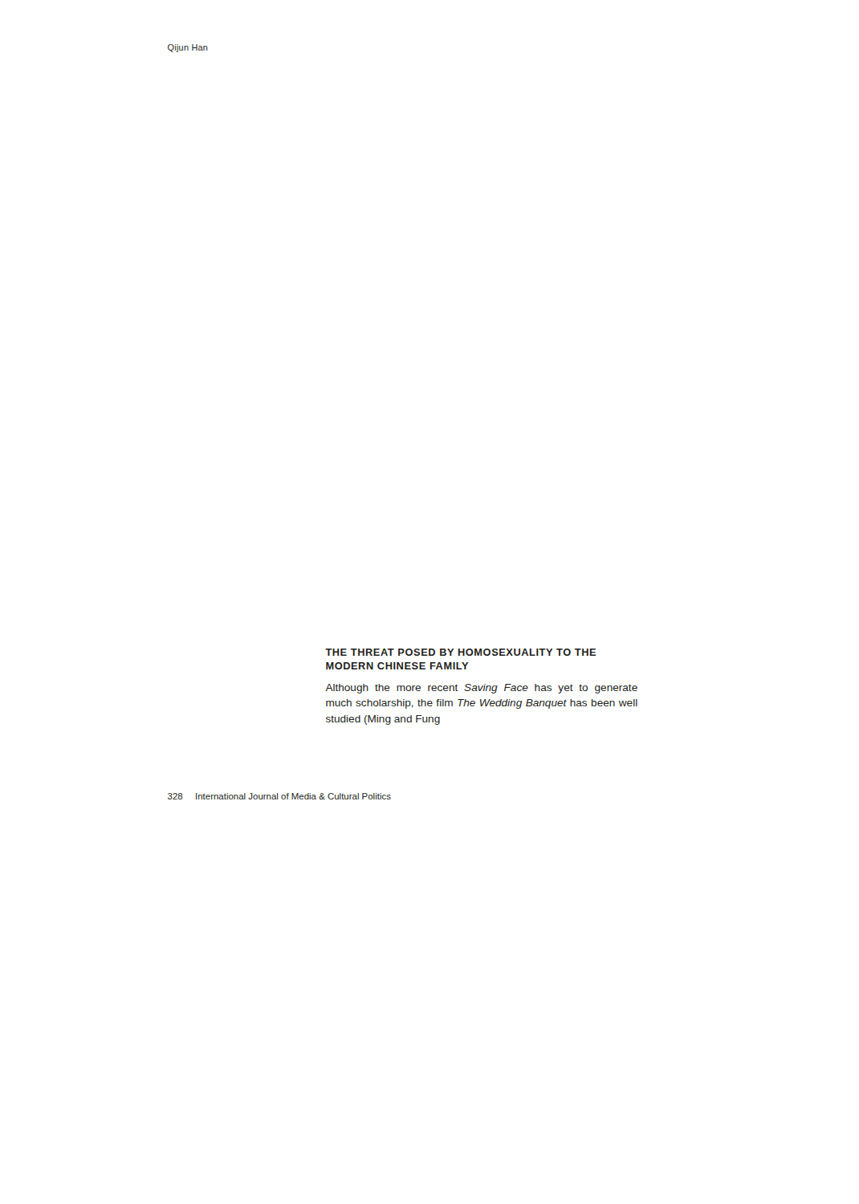Qijun Han
The threat posed by homosexuality to the modern Chinese family
Although the more recent Saving Face has yet to generate much scholarship, the film The Wedding Banquet has been well studied (Ming and Fung
328 International Journal of Media & Cultural Politics